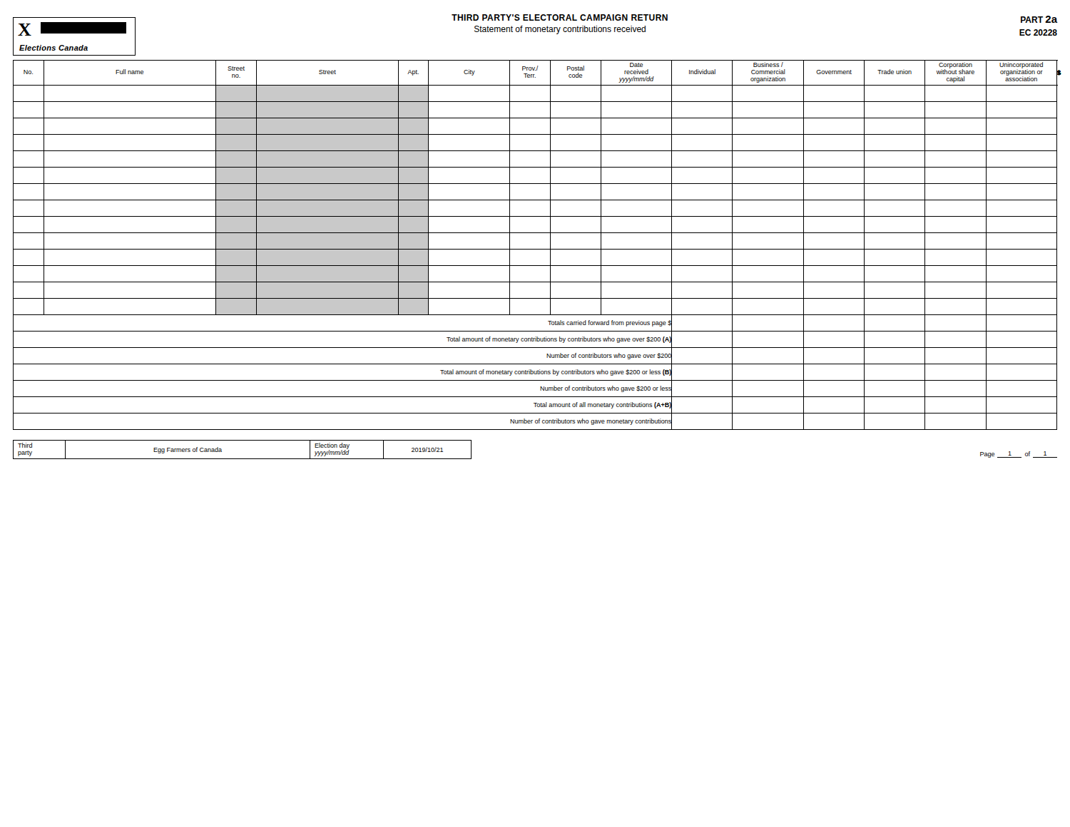X
Elections Canada
THIRD PARTY'S ELECTORAL CAMPAIGN RETURN
Statement of monetary contributions received
PART 2a
EC 20228
| No. | Full name | Street no. | Street | Apt. | City | Prov./ Terr. | Postal code | Date received yyyy/mm/dd | Individual | Business / Commercial organization | Government | Trade union | Corporation without share capital | Unincorporated organization or association |
| --- | --- | --- | --- | --- | --- | --- | --- | --- | --- | --- | --- | --- | --- | --- |
| | $ | $ | $ | $ | $ | $ |
| Totals carried forward from previous page $ | | | | | | |
| Total amount of monetary contributions by contributors who gave over $200 (A) | | | | | | |
| Number of contributors who gave over $200 | | | | | | |
| Total amount of monetary contributions by contributors who gave $200 or less (B) | | | | | | |
| Number of contributors who gave $200 or less | | | | | | |
| Total amount of all monetary contributions (A+B) | | | | | | |
| Number of contributors who gave monetary contributions | | | | | | |
| Third party | Egg Farmers of Canada | Election day yyyy/mm/dd | 2019/10/21 |
Page 1 of 1